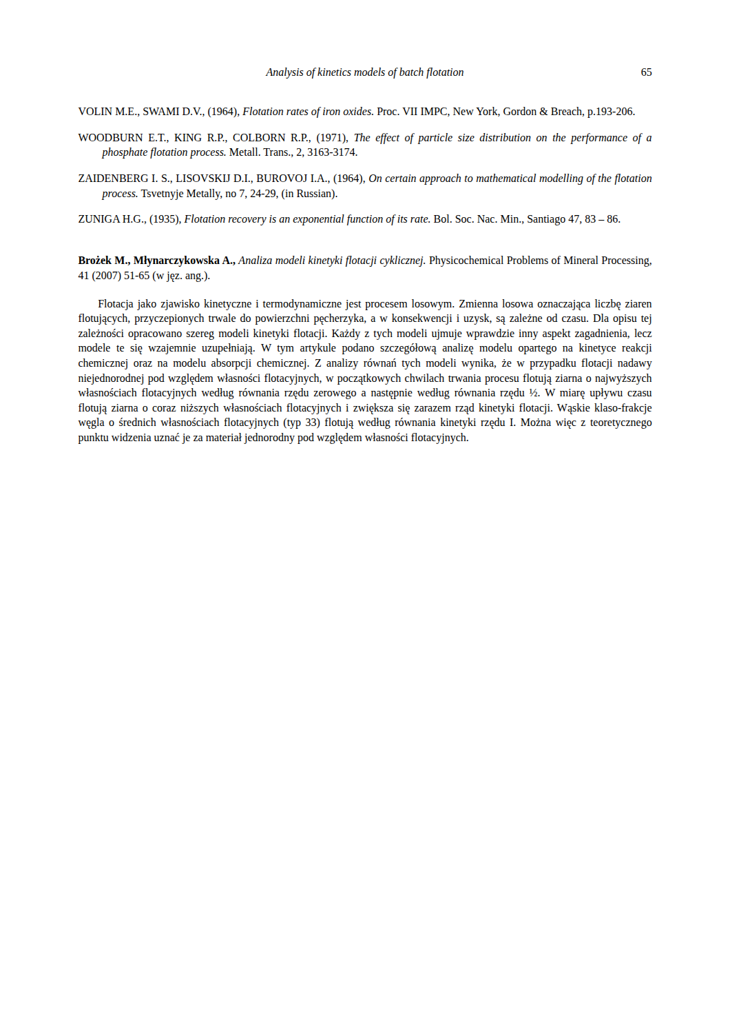Analysis of kinetics models of batch flotation 65
VOLIN M.E., SWAMI D.V., (1964), Flotation rates of iron oxides. Proc. VII IMPC, New York, Gordon & Breach, p.193-206.
WOODBURN E.T., KING R.P., COLBORN R.P., (1971), The effect of particle size distribution on the performance of a phosphate flotation process. Metall. Trans., 2, 3163-3174.
ZAIDENBERG I. S., LISOVSKIJ D.I., BUROVOJ I.A., (1964), On certain approach to mathematical modelling of the flotation process. Tsvetnyje Metally, no 7, 24-29, (in Russian).
ZUNIGA H.G., (1935), Flotation recovery is an exponential function of its rate. Bol. Soc. Nac. Min., Santiago 47, 83 – 86.
Brożek M., Młynarczykowska A., Analiza modeli kinetyki flotacji cyklicznej. Physicochemical Problems of Mineral Processing, 41 (2007) 51-65 (w jęz. ang.).
Flotacja jako zjawisko kinetyczne i termodynamiczne jest procesem losowym. Zmienna losowa oznaczająca liczbę ziaren flotujących, przyczepionych trwale do powierzchni pęcherzyka, a w konsekwencji i uzysk, są zależne od czasu. Dla opisu tej zależności opracowano szereg modeli kinetyki flotacji. Każdy z tych modeli ujmuje wprawdzie inny aspekt zagadnienia, lecz modele te się wzajemnie uzupełniają. W tym artykule podano szczegółową analizę modelu opartego na kinetyce reakcji chemicznej oraz na modelu absorpcji chemicznej. Z analizy równań tych modeli wynika, że w przypadku flotacji nadawy niejednorodnej pod względem własności flotacyjnych, w początkowych chwilach trwania procesu flotują ziarna o najwyższych własnościach flotacyjnych według równania rzędu zerowego a następnie według równania rzędu ½. W miarę upływu czasu flotują ziarna o coraz niższych własnościach flotacyjnych i zwiększa się zarazem rząd kinetyki flotacji. Wąskie klaso-frakcje węgla o średnich własnościach flotacyjnych (typ 33) flotują według równania kinetyki rzędu I. Można więc z teoretycznego punktu widzenia uznać je za materiał jednorodny pod względem własności flotacyjnych.